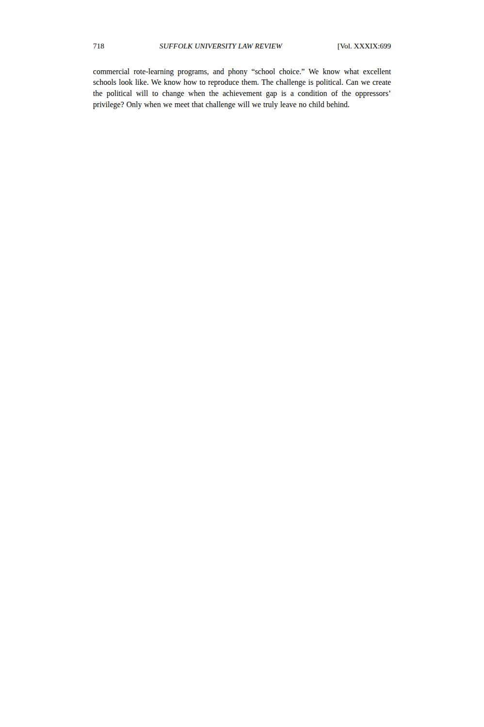718 SUFFOLK UNIVERSITY LAW REVIEW [Vol. XXXIX:699
commercial rote-learning programs, and phony “school choice.” We know what excellent schools look like. We know how to reproduce them. The challenge is political. Can we create the political will to change when the achievement gap is a condition of the oppressors’ privilege? Only when we meet that challenge will we truly leave no child behind.